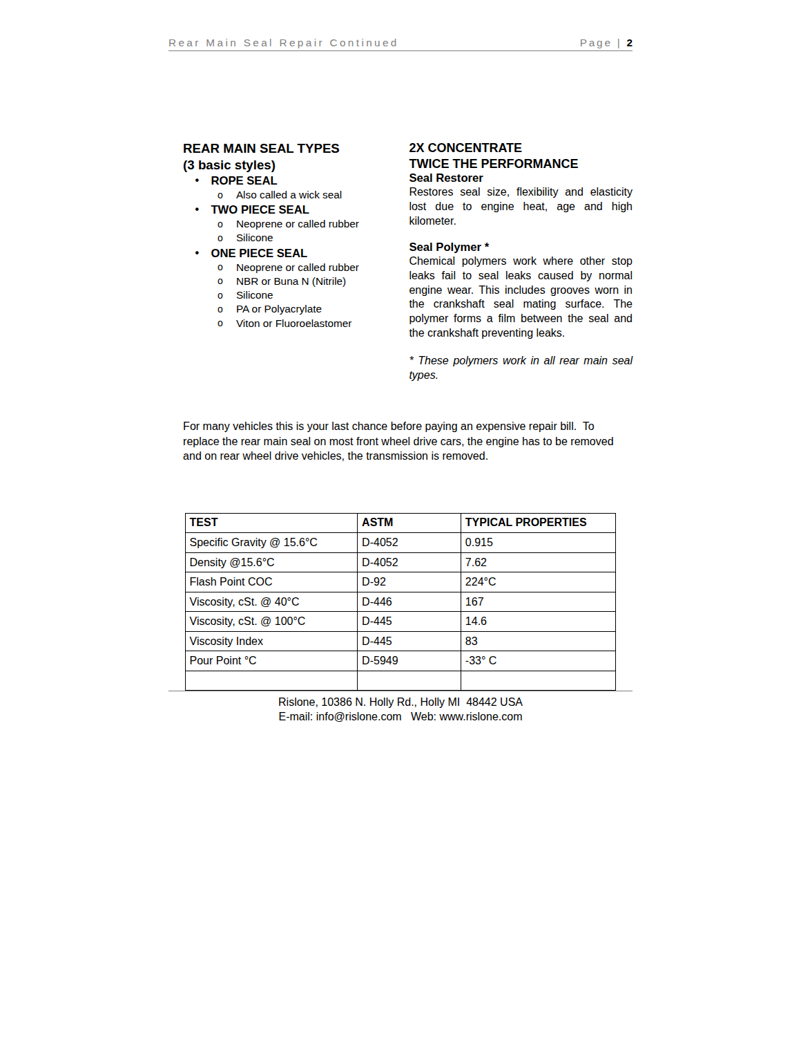Rear Main Seal Repair Continued
Page | 2
REAR MAIN SEAL TYPES
(3 basic styles)
ROPE SEAL
Also called a wick seal
TWO PIECE SEAL
Neoprene or called rubber
Silicone
ONE PIECE SEAL
Neoprene or called rubber
NBR or Buna N (Nitrile)
Silicone
PA or Polyacrylate
Viton or Fluoroelastomer
2X CONCENTRATE
TWICE THE PERFORMANCE
Seal Restorer
Restores seal size, flexibility and elasticity lost due to engine heat, age and high kilometer.
Seal Polymer *
Chemical polymers work where other stop leaks fail to seal leaks caused by normal engine wear. This includes grooves worn in the crankshaft seal mating surface. The polymer forms a film between the seal and the crankshaft preventing leaks.
* These polymers work in all rear main seal types.
For many vehicles this is your last chance before paying an expensive repair bill. To replace the rear main seal on most front wheel drive cars, the engine has to be removed and on rear wheel drive vehicles, the transmission is removed.
| TEST | ASTM | TYPICAL PROPERTIES |
| --- | --- | --- |
| Specific Gravity @ 15.6°C | D-4052 | 0.915 |
| Density @15.6°C | D-4052 | 7.62 |
| Flash Point COC | D-92 | 224°C |
| Viscosity, cSt. @ 40°C | D-446 | 167 |
| Viscosity, cSt. @ 100°C | D-445 | 14.6 |
| Viscosity Index | D-445 | 83 |
| Pour Point °C | D-5949 | -33° C |
Rislone, 10386 N. Holly Rd., Holly MI 48442 USA
E-mail: info@rislone.com Web: www.rislone.com